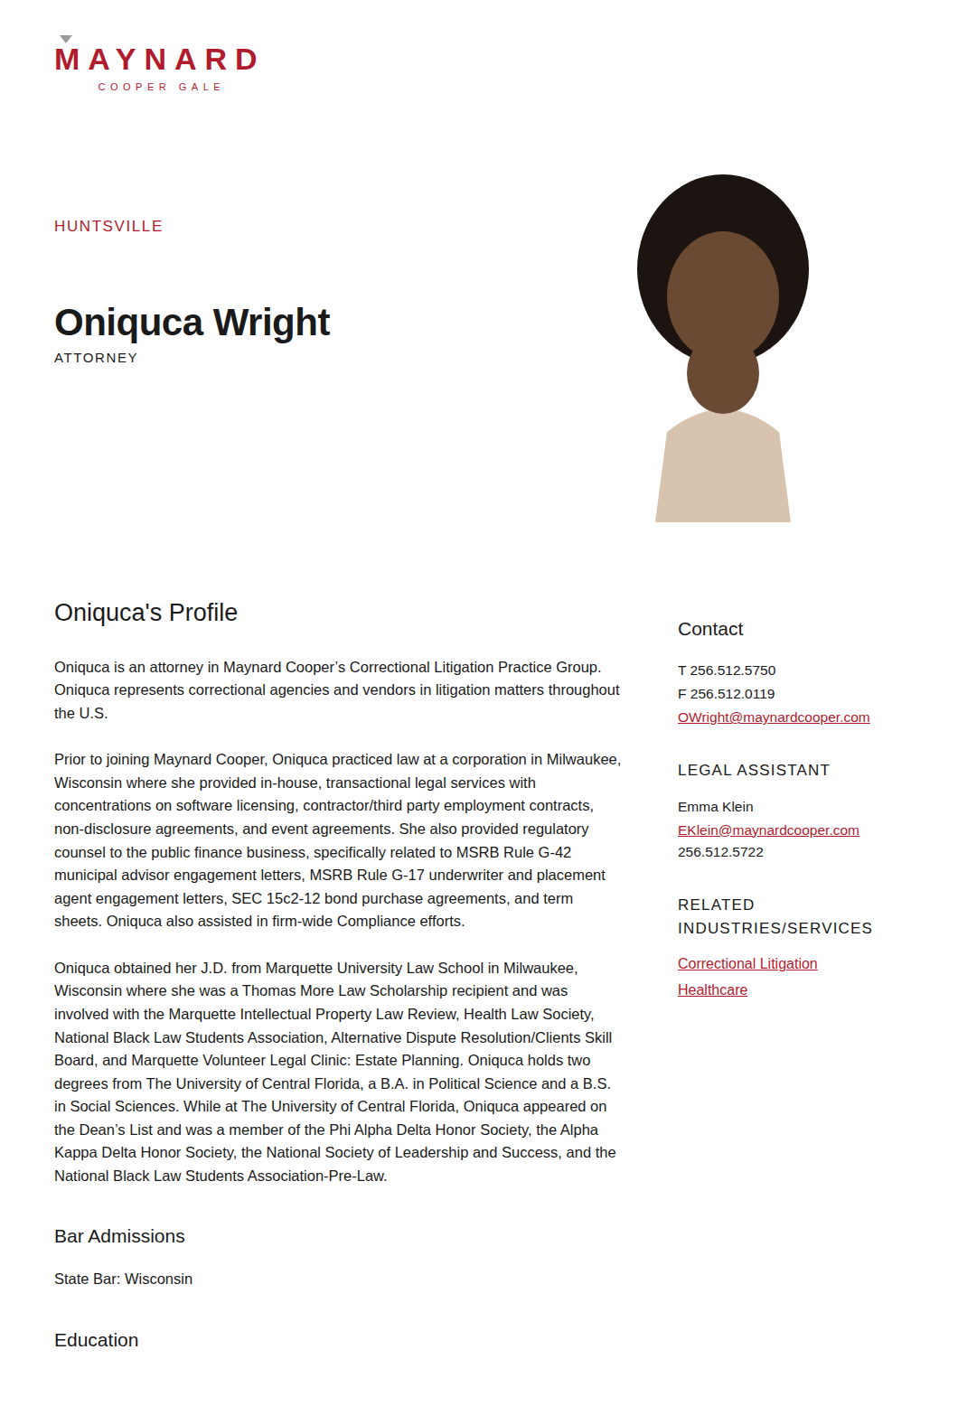MAYNARD
COOPER GALE
HUNTSVILLE
Oniquca Wright
ATTORNEY
Oniquca's Profile
Oniquca is an attorney in Maynard Cooper’s Correctional Litigation Practice Group. Oniquca represents correctional agencies and vendors in litigation matters throughout the U.S.
Prior to joining Maynard Cooper, Oniquca practiced law at a corporation in Milwaukee, Wisconsin where she provided in-house, transactional legal services with concentrations on software licensing, contractor/third party employment contracts, non-disclosure agreements, and event agreements. She also provided regulatory counsel to the public finance business, specifically related to MSRB Rule G-42 municipal advisor engagement letters, MSRB Rule G-17 underwriter and placement agent engagement letters, SEC 15c2-12 bond purchase agreements, and term sheets. Oniquca also assisted in firm-wide Compliance efforts.
Oniquca obtained her J.D. from Marquette University Law School in Milwaukee, Wisconsin where she was a Thomas More Law Scholarship recipient and was involved with the Marquette Intellectual Property Law Review, Health Law Society, National Black Law Students Association, Alternative Dispute Resolution/Clients Skill Board, and Marquette Volunteer Legal Clinic: Estate Planning. Oniquca holds two degrees from The University of Central Florida, a B.A. in Political Science and a B.S. in Social Sciences. While at The University of Central Florida, Oniquca appeared on the Dean’s List and was a member of the Phi Alpha Delta Honor Society, the Alpha Kappa Delta Honor Society, the National Society of Leadership and Success, and the National Black Law Students Association-Pre-Law.
Bar Admissions
State Bar: Wisconsin
Education
Contact
T 256.512.5750
F 256.512.0119
OWright@maynardcooper.com
LEGAL ASSISTANT
Emma Klein
EKlein@maynardcooper.com
256.512.5722
RELATED INDUSTRIES/SERVICES
Correctional Litigation
Healthcare